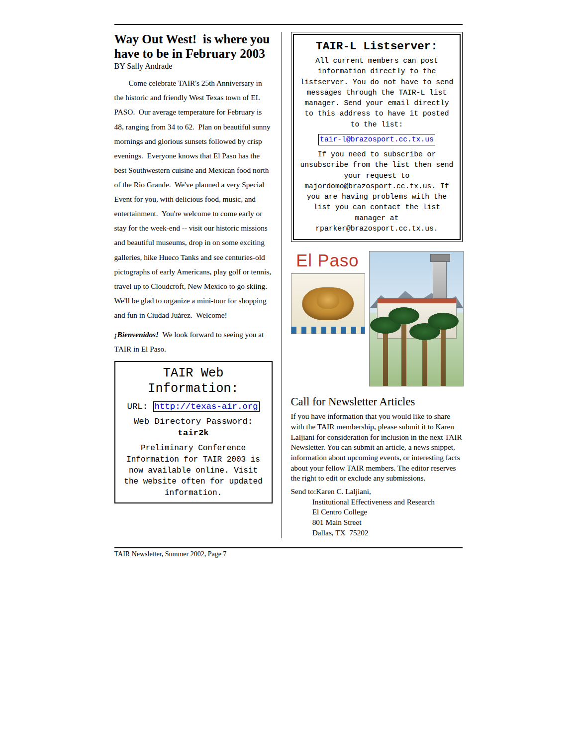Way Out West! is where you have to be in February 2003
BY Sally Andrade
Come celebrate TAIR's 25th Anniversary in the historic and friendly West Texas town of EL PASO. Our average temperature for February is 48, ranging from 34 to 62. Plan on beautiful sunny mornings and glorious sunsets followed by crisp evenings. Everyone knows that El Paso has the best Southwestern cuisine and Mexican food north of the Rio Grande. We've planned a very Special Event for you, with delicious food, music, and entertainment. You're welcome to come early or stay for the week-end -- visit our historic missions and beautiful museums, drop in on some exciting galleries, hike Hueco Tanks and see centuries-old pictographs of early Americans, play golf or tennis, travel up to Cloudcroft, New Mexico to go skiing. We'll be glad to organize a mini-tour for shopping and fun in Ciudad Juárez. Welcome!
¡Bienvenidos! We look forward to seeing you at TAIR in El Paso.
TAIR Web
Information:
URL: http://texas-air.org
Web Directory Password:
tair2k
Preliminary Conference Information for TAIR 2003 is now available online. Visit the website often for updated information.
TAIR-L Listserver:
All current members can post information directly to the listserver. You do not have to send messages through the TAIR-L list manager. Send your email directly to this address to have it posted to the list:
tair-l@brazosport.cc.tx.us
If you need to subscribe or unsubscribe from the list then send your request to majordomo@brazosport.cc.tx.us. If you are having problems with the list you can contact the list manager at rparker@brazosport.cc.tx.us.
El Paso
Call for Newsletter Articles
If you have information that you would like to share with the TAIR membership, please submit it to Karen Laljiani for consideration for inclusion in the next TAIR Newsletter. You can submit an article, a news snippet, information about upcoming events, or interesting facts about your fellow TAIR members. The editor reserves the right to edit or exclude any submissions.
Send to:Karen C. Laljiani, Institutional Effectiveness and Research El Centro College 801 Main Street Dallas, TX 75202
TAIR Newsletter, Summer 2002, Page 7